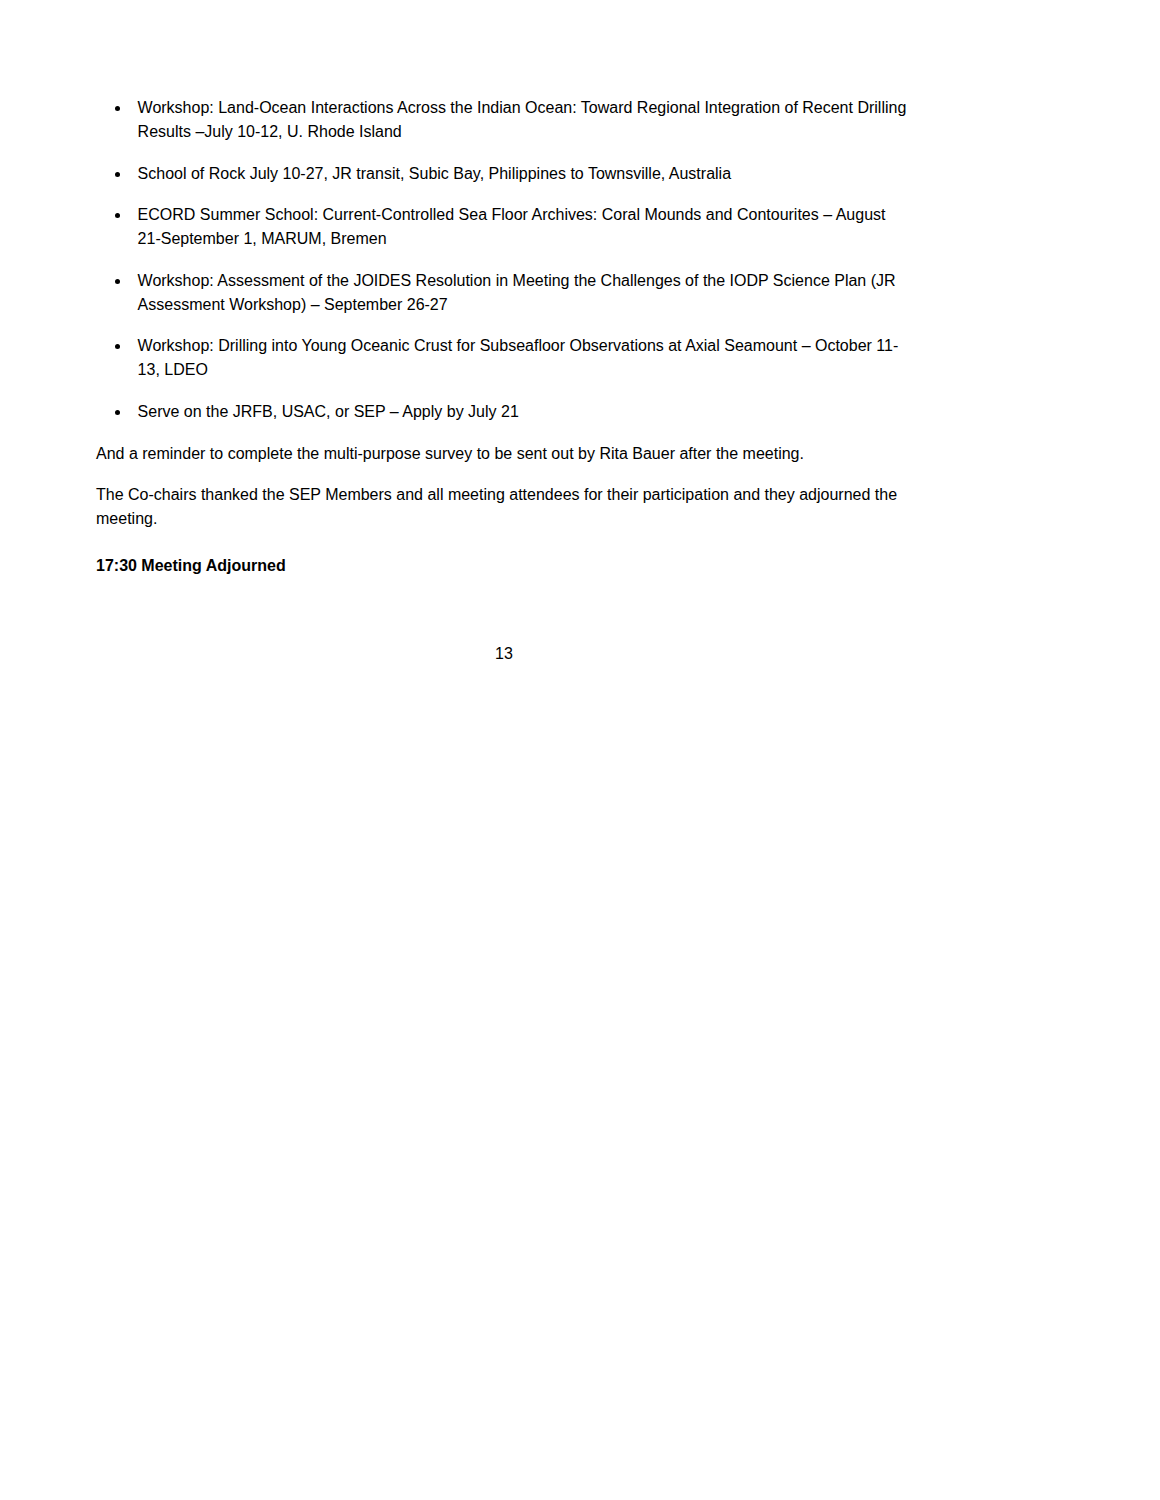Workshop: Land-Ocean Interactions Across the Indian Ocean: Toward Regional Integration of Recent Drilling Results –July 10-12, U. Rhode Island
School of Rock July 10-27, JR transit, Subic Bay, Philippines to Townsville, Australia
ECORD Summer School: Current-Controlled Sea Floor Archives: Coral Mounds and Contourites – August 21-September 1, MARUM, Bremen
Workshop: Assessment of the JOIDES Resolution in Meeting the Challenges of the IODP Science Plan (JR Assessment Workshop) – September 26-27
Workshop: Drilling into Young Oceanic Crust for Subseafloor Observations at Axial Seamount – October 11-13, LDEO
Serve on the JRFB, USAC, or SEP – Apply by July 21
And a reminder to complete the multi-purpose survey to be sent out by Rita Bauer after the meeting.
The Co-chairs thanked the SEP Members and all meeting attendees for their participation and they adjourned the meeting.
17:30 Meeting Adjourned
13